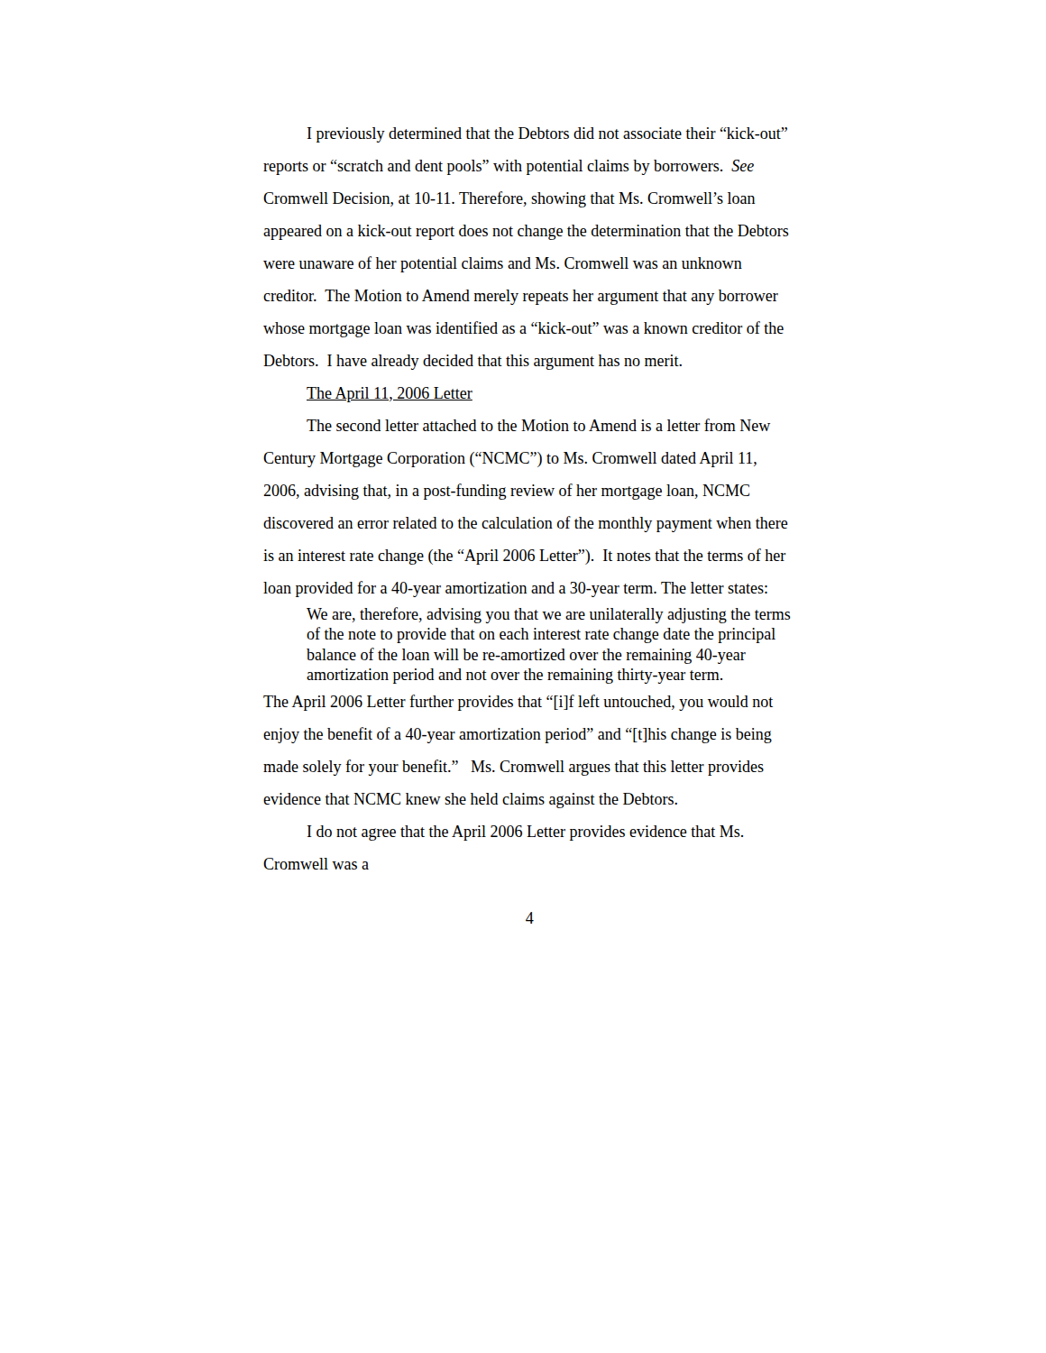I previously determined that the Debtors did not associate their “kick-out” reports or “scratch and dent pools” with potential claims by borrowers. See Cromwell Decision, at 10-11. Therefore, showing that Ms. Cromwell’s loan appeared on a kick-out report does not change the determination that the Debtors were unaware of her potential claims and Ms. Cromwell was an unknown creditor. The Motion to Amend merely repeats her argument that any borrower whose mortgage loan was identified as a “kick-out” was a known creditor of the Debtors. I have already decided that this argument has no merit.
The April 11, 2006 Letter
The second letter attached to the Motion to Amend is a letter from New Century Mortgage Corporation (“NCMC”) to Ms. Cromwell dated April 11, 2006, advising that, in a post-funding review of her mortgage loan, NCMC discovered an error related to the calculation of the monthly payment when there is an interest rate change (the “April 2006 Letter”). It notes that the terms of her loan provided for a 40-year amortization and a 30-year term. The letter states:
We are, therefore, advising you that we are unilaterally adjusting the terms of the note to provide that on each interest rate change date the principal balance of the loan will be re-amortized over the remaining 40-year amortization period and not over the remaining thirty-year term.
The April 2006 Letter further provides that “[i]f left untouched, you would not enjoy the benefit of a 40-year amortization period” and “[t]his change is being made solely for your benefit.” Ms. Cromwell argues that this letter provides evidence that NCMC knew she held claims against the Debtors.
I do not agree that the April 2006 Letter provides evidence that Ms. Cromwell was a
4